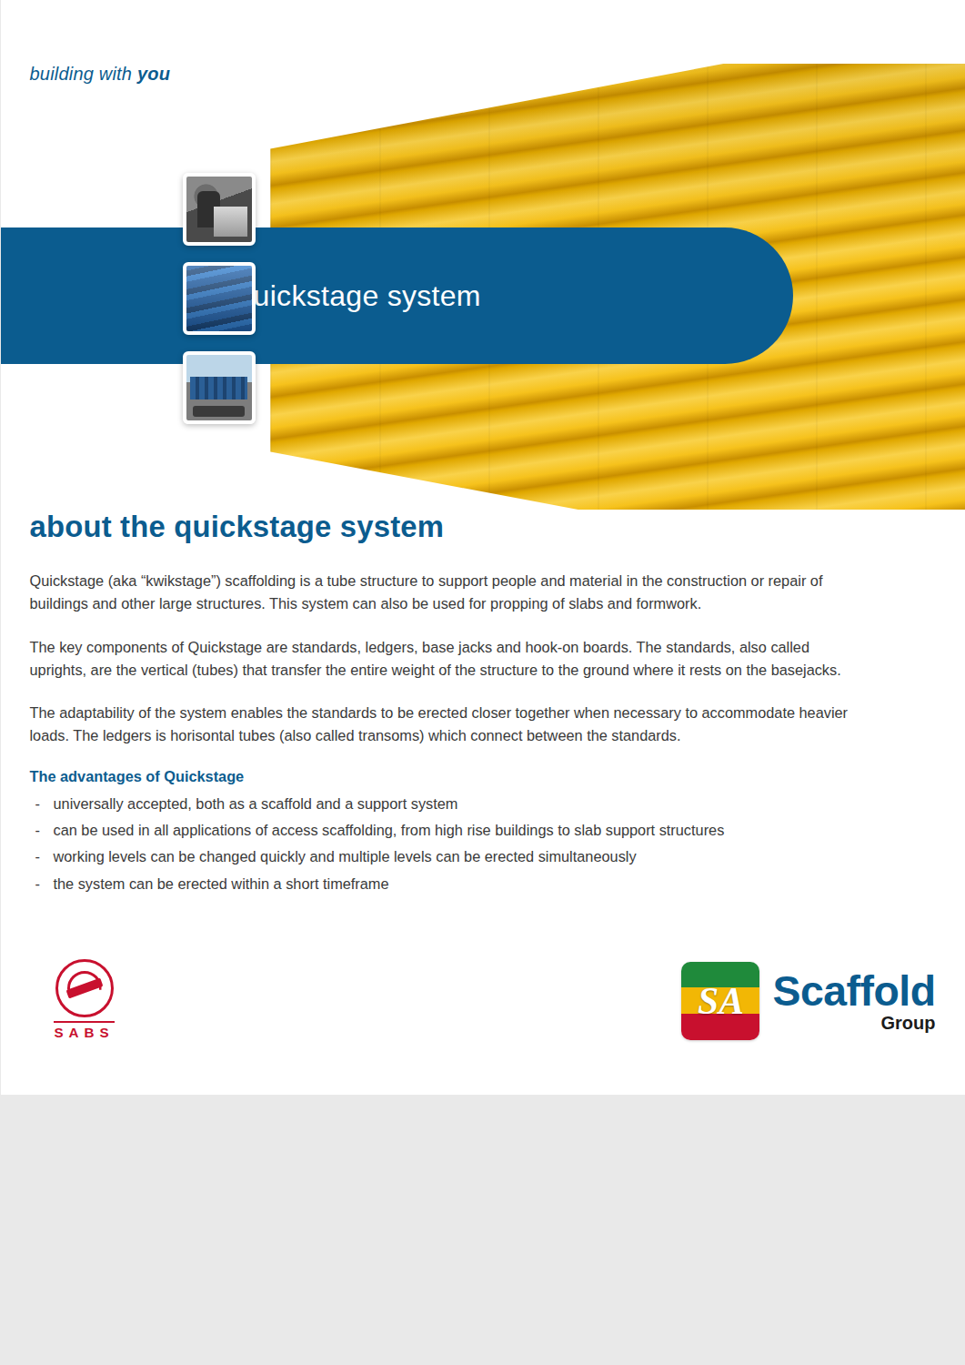building with you
quickstage system
about the quickstage system
Quickstage (aka “kwikstage”) scaffolding is a tube structure to support people and material in the construction or repair of buildings and other large structures. This system can also be used for propping of slabs and formwork.
The key components of Quickstage are standards, ledgers, base jacks and hook-on boards. The standards, also called uprights, are the vertical (tubes) that transfer the entire weight of the structure to the ground where it rests on the basejacks.
The adaptability of the system enables the standards to be erected closer together when necessary to accommodate heavier loads. The ledgers is horisontal tubes (also called transoms) which connect between the standards.
The advantages of Quickstage
universally accepted, both as a scaffold and a support system
can be used in all applications of access scaffolding, from high rise buildings to slab support structures
working levels can be changed quickly and multiple levels can be erected simultaneously
the system can be erected within a short timeframe
SABS
Scaffold Group